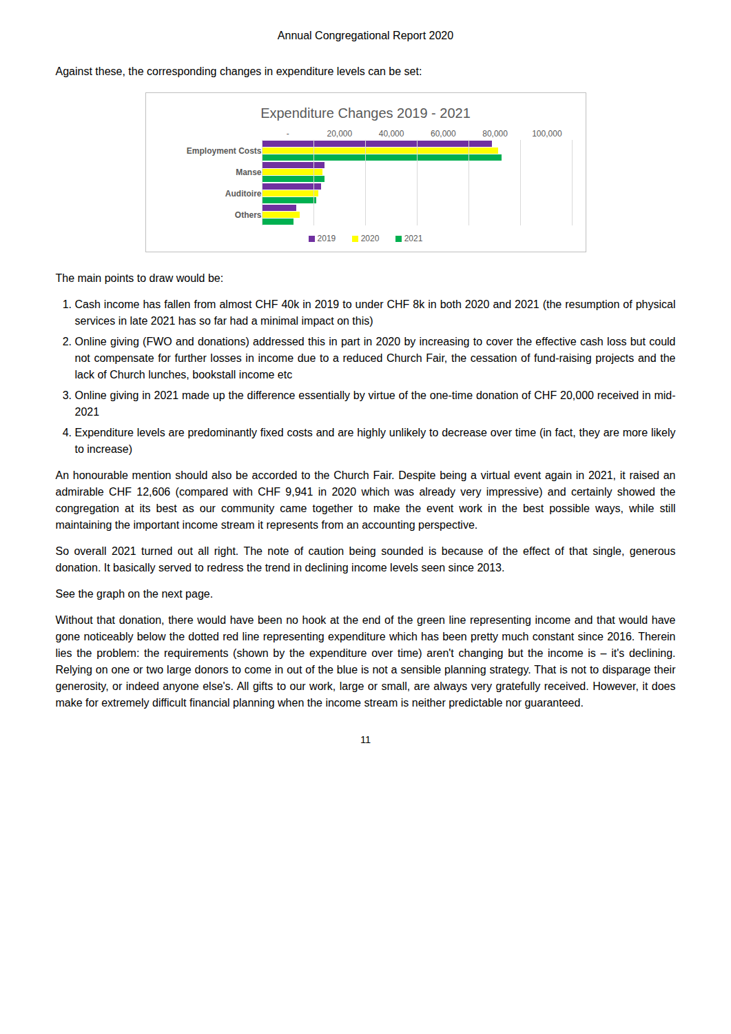Annual Congregational Report 2020
Against these, the corresponding changes in expenditure levels can be set:
Expenditure Changes 2019 - 2021
| | / - / 20,000 / 40,000 / 60,000 / 80,000 / 100,000 / |
| Employment Costs | |
| Manse | |
| Auditoire | |
| Others | |
2019 2020 2021
The main points to draw would be:
Cash income has fallen from almost CHF 40k in 2019 to under CHF 8k in both 2020 and 2021 (the resumption of physical services in late 2021 has so far had a minimal impact on this)
Online giving (FWO and donations) addressed this in part in 2020 by increasing to cover the effective cash loss but could not compensate for further losses in income due to a reduced Church Fair, the cessation of fund-raising projects and the lack of Church lunches, bookstall income etc
Online giving in 2021 made up the difference essentially by virtue of the one-time donation of CHF 20,000 received in mid-2021
Expenditure levels are predominantly fixed costs and are highly unlikely to decrease over time (in fact, they are more likely to increase)
An honourable mention should also be accorded to the Church Fair. Despite being a virtual event again in 2021, it raised an admirable CHF 12,606 (compared with CHF 9,941 in 2020 which was already very impressive) and certainly showed the congregation at its best as our community came together to make the event work in the best possible ways, while still maintaining the important income stream it represents from an accounting perspective.
So overall 2021 turned out all right. The note of caution being sounded is because of the effect of that single, generous donation. It basically served to redress the trend in declining income levels seen since 2013.
See the graph on the next page.
Without that donation, there would have been no hook at the end of the green line representing income and that would have gone noticeably below the dotted red line representing expenditure which has been pretty much constant since 2016. Therein lies the problem: the requirements (shown by the expenditure over time) aren't changing but the income is – it's declining. Relying on one or two large donors to come in out of the blue is not a sensible planning strategy. That is not to disparage their generosity, or indeed anyone else's. All gifts to our work, large or small, are always very gratefully received. However, it does make for extremely difficult financial planning when the income stream is neither predictable nor guaranteed.
11